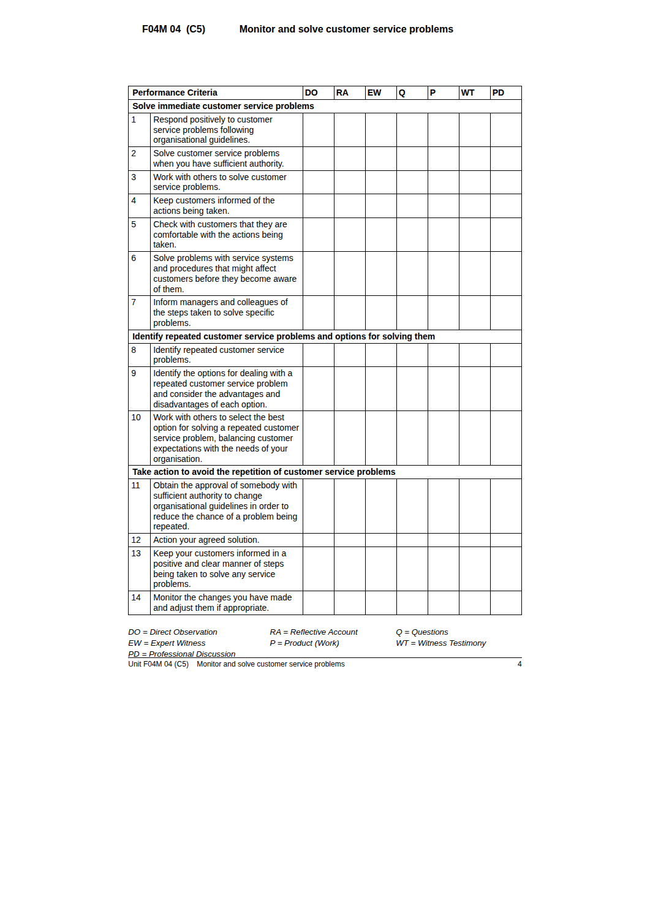F04M 04 (C5) Monitor and solve customer service problems
| Performance Criteria | DO | RA | EW | Q | P | WT | PD |
| --- | --- | --- | --- | --- | --- | --- | --- |
| Solve immediate customer service problems |
| 1 | Respond positively to customer service problems following organisational guidelines. | | | | | | | |
| 2 | Solve customer service problems when you have sufficient authority. | | | | | | | |
| 3 | Work with others to solve customer service problems. | | | | | | | |
| 4 | Keep customers informed of the actions being taken. | | | | | | | |
| 5 | Check with customers that they are comfortable with the actions being taken. | | | | | | | |
| 6 | Solve problems with service systems and procedures that might affect customers before they become aware of them. | | | | | | | |
| 7 | Inform managers and colleagues of the steps taken to solve specific problems. | | | | | | | |
| Identify repeated customer service problems and options for solving them |
| 8 | Identify repeated customer service problems. | | | | | | | |
| 9 | Identify the options for dealing with a repeated customer service problem and consider the advantages and disadvantages of each option. | | | | | | | |
| 10 | Work with others to select the best option for solving a repeated customer service problem, balancing customer expectations with the needs of your organisation. | | | | | | | |
| Take action to avoid the repetition of customer service problems |
| 11 | Obtain the approval of somebody with sufficient authority to change organisational guidelines in order to reduce the chance of a problem being repeated. | | | | | | | |
| 12 | Action your agreed solution. | | | | | | | |
| 13 | Keep your customers informed in a positive and clear manner of steps being taken to solve any service problems. | | | | | | | |
| 14 | Monitor the changes you have made and adjust them if appropriate. | | | | | | | |
| DO = Direct Observation | RA = Reflective Account | Q = Questions |
| EW = Expert Witness | P = Product (Work) | WT = Witness Testimony |
| PD = Professional Discussion | | |
Unit F04M 04 (C5) Monitor and solve customer service problems 4